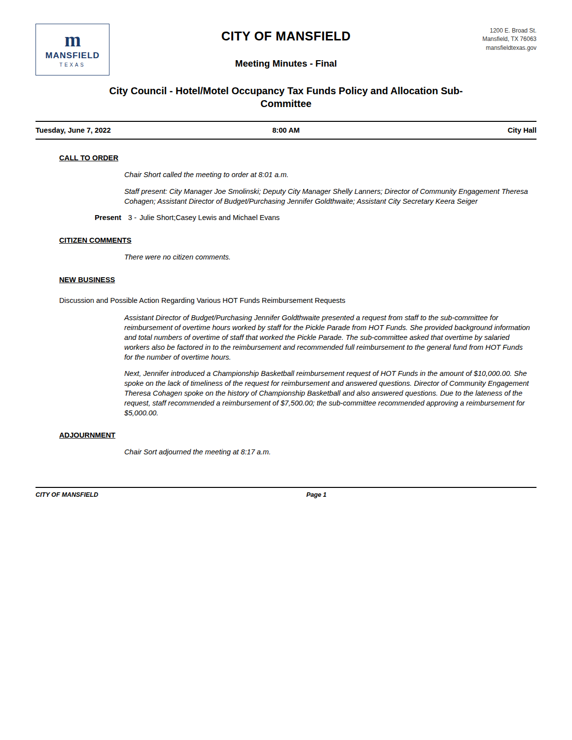m
MANSFIELD
TEXAS
1200 E. Broad St.
Mansfield, TX 76063
mansfieldtexas.gov
CITY OF MANSFIELD
Meeting Minutes - Final
City Council - Hotel/Motel Occupancy Tax Funds Policy and Allocation Sub-Committee
Tuesday, June 7, 2022
8:00 AM
City Hall
CALL TO ORDER
Chair Short called the meeting to order at 8:01 a.m.
Staff present: City Manager Joe Smolinski; Deputy City Manager Shelly Lanners; Director of Community Engagement Theresa Cohagen; Assistant Director of Budget/Purchasing Jennifer Goldthwaite; Assistant City Secretary Keera Seiger
Present 3 -Julie Short;Casey Lewis and Michael Evans
CITIZEN COMMENTS
There were no citizen comments.
NEW BUSINESS
Discussion and Possible Action Regarding Various HOT Funds Reimbursement Requests
Assistant Director of Budget/Purchasing Jennifer Goldthwaite presented a request from staff to the sub-committee for reimbursement of overtime hours worked by staff for the Pickle Parade from HOT Funds. She provided background information and total numbers of overtime of staff that worked the Pickle Parade. The sub-committee asked that overtime by salaried workers also be factored in to the reimbursement and recommended full reimbursement to the general fund from HOT Funds for the number of overtime hours.
Next, Jennifer introduced a Championship Basketball reimbursement request of HOT Funds in the amount of $10,000.00. She spoke on the lack of timeliness of the request for reimbursement and answered questions. Director of Community Engagement Theresa Cohagen spoke on the history of Championship Basketball and also answered questions. Due to the lateness of the request, staff recommended a reimbursement of $7,500.00; the sub-committee recommended approving a reimbursement for $5,000.00.
ADJOURNMENT
Chair Sort adjourned the meeting at 8:17 a.m.
CITY OF MANSFIELD
Page 1